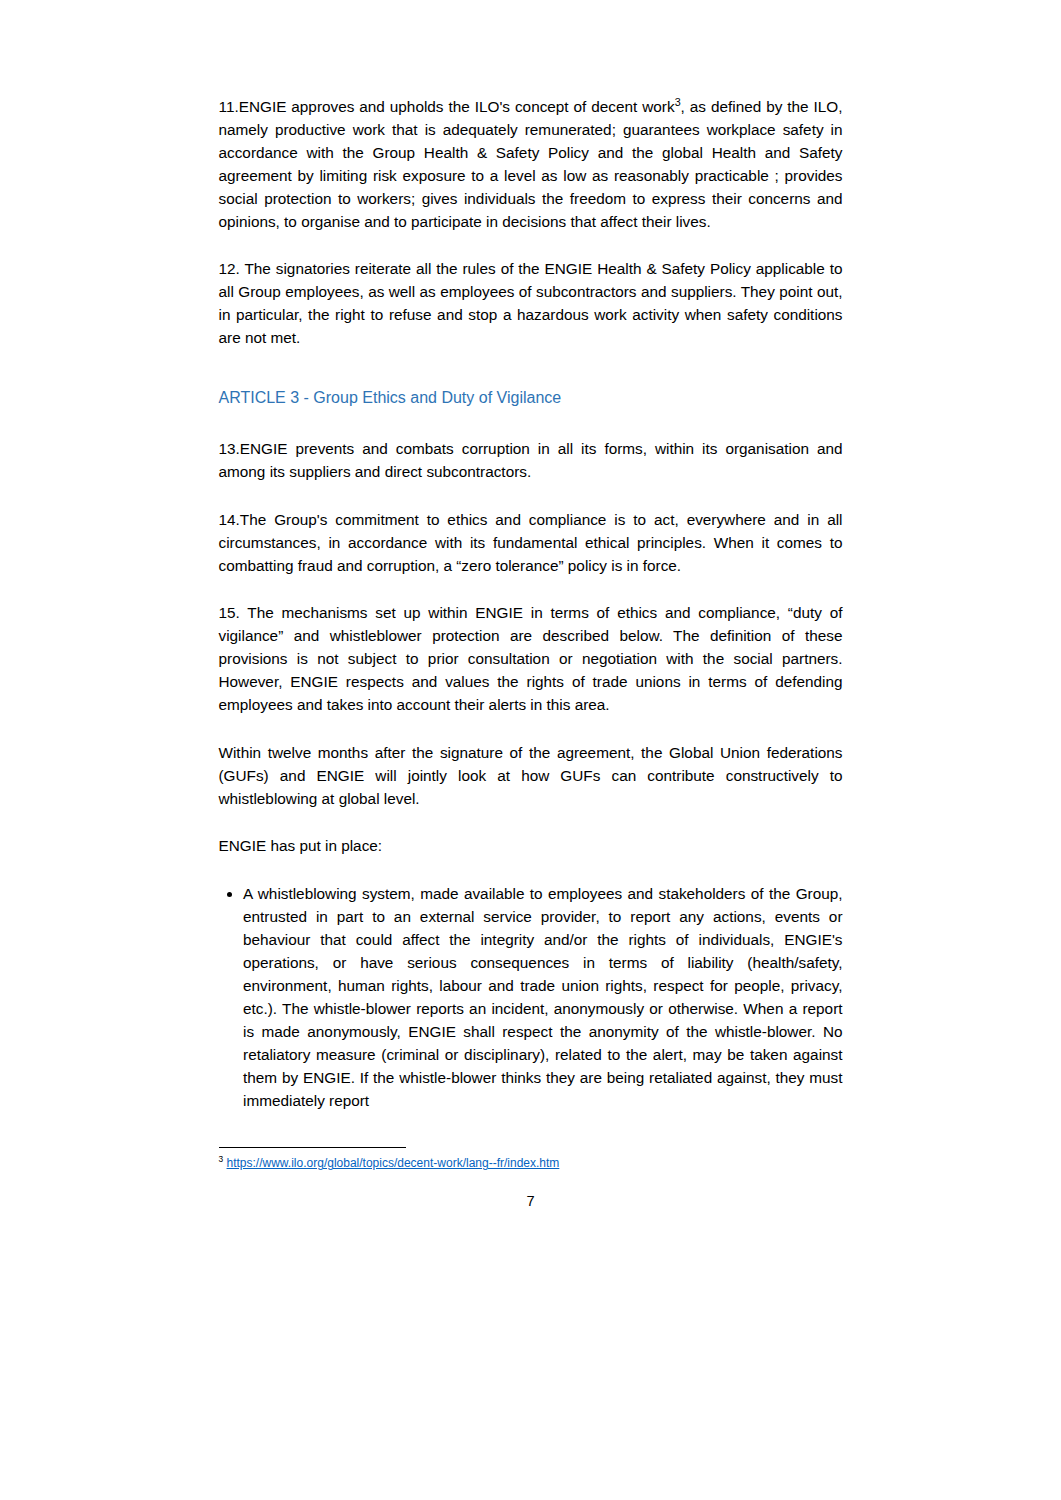11.ENGIE approves and upholds the ILO's concept of decent work3, as defined by the ILO, namely productive work that is adequately remunerated; guarantees workplace safety in accordance with the Group Health & Safety Policy and the global Health and Safety agreement by limiting risk exposure to a level as low as reasonably practicable ; provides social protection to workers; gives individuals the freedom to express their concerns and opinions, to organise and to participate in decisions that affect their lives.
12. The signatories reiterate all the rules of the ENGIE Health & Safety Policy applicable to all Group employees, as well as employees of subcontractors and suppliers. They point out, in particular, the right to refuse and stop a hazardous work activity when safety conditions are not met.
ARTICLE 3 - Group Ethics and Duty of Vigilance
13.ENGIE prevents and combats corruption in all its forms, within its organisation and among its suppliers and direct subcontractors.
14.The Group's commitment to ethics and compliance is to act, everywhere and in all circumstances, in accordance with its fundamental ethical principles. When it comes to combatting fraud and corruption, a “zero tolerance” policy is in force.
15. The mechanisms set up within ENGIE in terms of ethics and compliance, “duty of vigilance” and whistleblower protection are described below. The definition of these provisions is not subject to prior consultation or negotiation with the social partners. However, ENGIE respects and values the rights of trade unions in terms of defending employees and takes into account their alerts in this area.
Within twelve months after the signature of the agreement, the Global Union federations (GUFs) and ENGIE will jointly look at how GUFs can contribute constructively to whistleblowing at global level.
ENGIE has put in place:
A whistleblowing system, made available to employees and stakeholders of the Group, entrusted in part to an external service provider, to report any actions, events or behaviour that could affect the integrity and/or the rights of individuals, ENGIE's operations, or have serious consequences in terms of liability (health/safety, environment, human rights, labour and trade union rights, respect for people, privacy, etc.). The whistle-blower reports an incident, anonymously or otherwise. When a report is made anonymously, ENGIE shall respect the anonymity of the whistle-blower. No retaliatory measure (criminal or disciplinary), related to the alert, may be taken against them by ENGIE. If the whistle-blower thinks they are being retaliated against, they must immediately report
3 https://www.ilo.org/global/topics/decent-work/lang--fr/index.htm
7